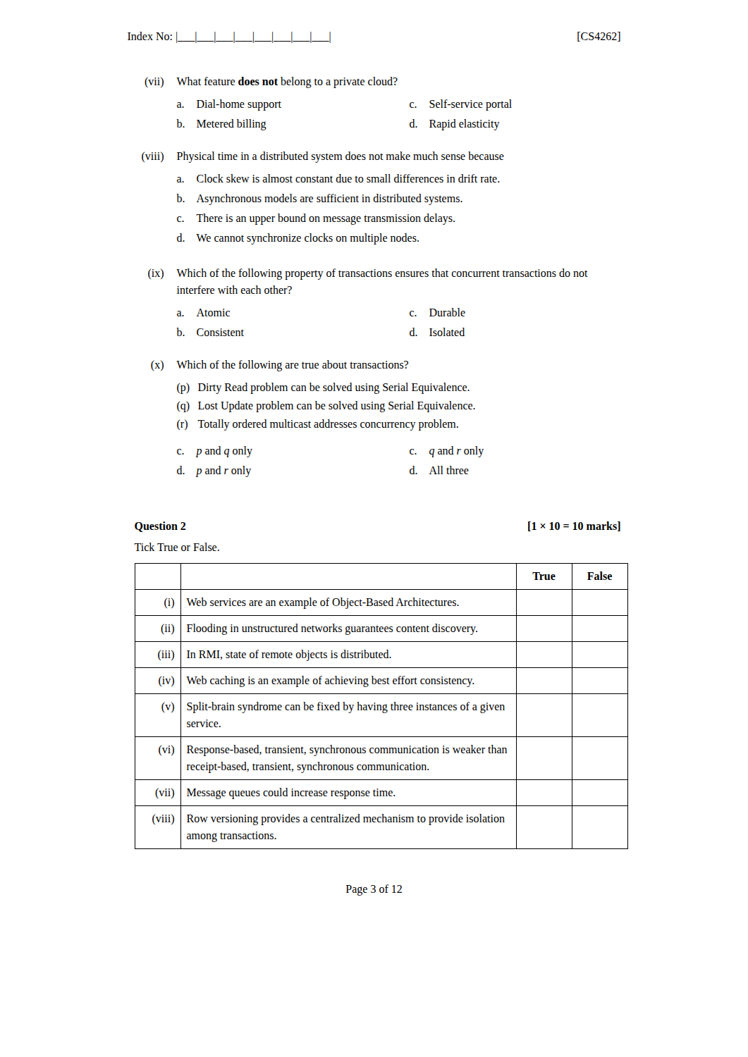Index No: |___|___|___|___|___|___|___|___|
[CS4262]
(vii)
What feature does not belong to a private cloud?
a. Dial-home support
c. Self-service portal
b. Metered billing
d. Rapid elasticity
(viii)
Physical time in a distributed system does not make much sense because
a. Clock skew is almost constant due to small differences in drift rate.
b. Asynchronous models are sufficient in distributed systems.
c. There is an upper bound on message transmission delays.
d. We cannot synchronize clocks on multiple nodes.
(ix)
Which of the following property of transactions ensures that concurrent transactions do not interfere with each other?
a. Atomic
c. Durable
b. Consistent
d. Isolated
(x)
Which of the following are true about transactions?
(p) Dirty Read problem can be solved using Serial Equivalence.
(q) Lost Update problem can be solved using Serial Equivalence.
(r) Totally ordered multicast addresses concurrency problem.
c. p and q only
c. q and r only
d. p and r only
d. All three
Question 2
[1 × 10 = 10 marks]
Tick True or False.
| | | True | False |
| --- | --- | --- | --- |
| (i) | Web services are an example of Object-Based Architectures. | | |
| (ii) | Flooding in unstructured networks guarantees content discovery. | | |
| (iii) | In RMI, state of remote objects is distributed. | | |
| (iv) | Web caching is an example of achieving best effort consistency. | | |
| (v) | Split-brain syndrome can be fixed by having three instances of a given service. | | |
| (vi) | Response-based, transient, synchronous communication is weaker than receipt-based, transient, synchronous communication. | | |
| (vii) | Message queues could increase response time. | | |
| (viii) | Row versioning provides a centralized mechanism to provide isolation among transactions. | | |
Page 3 of 12